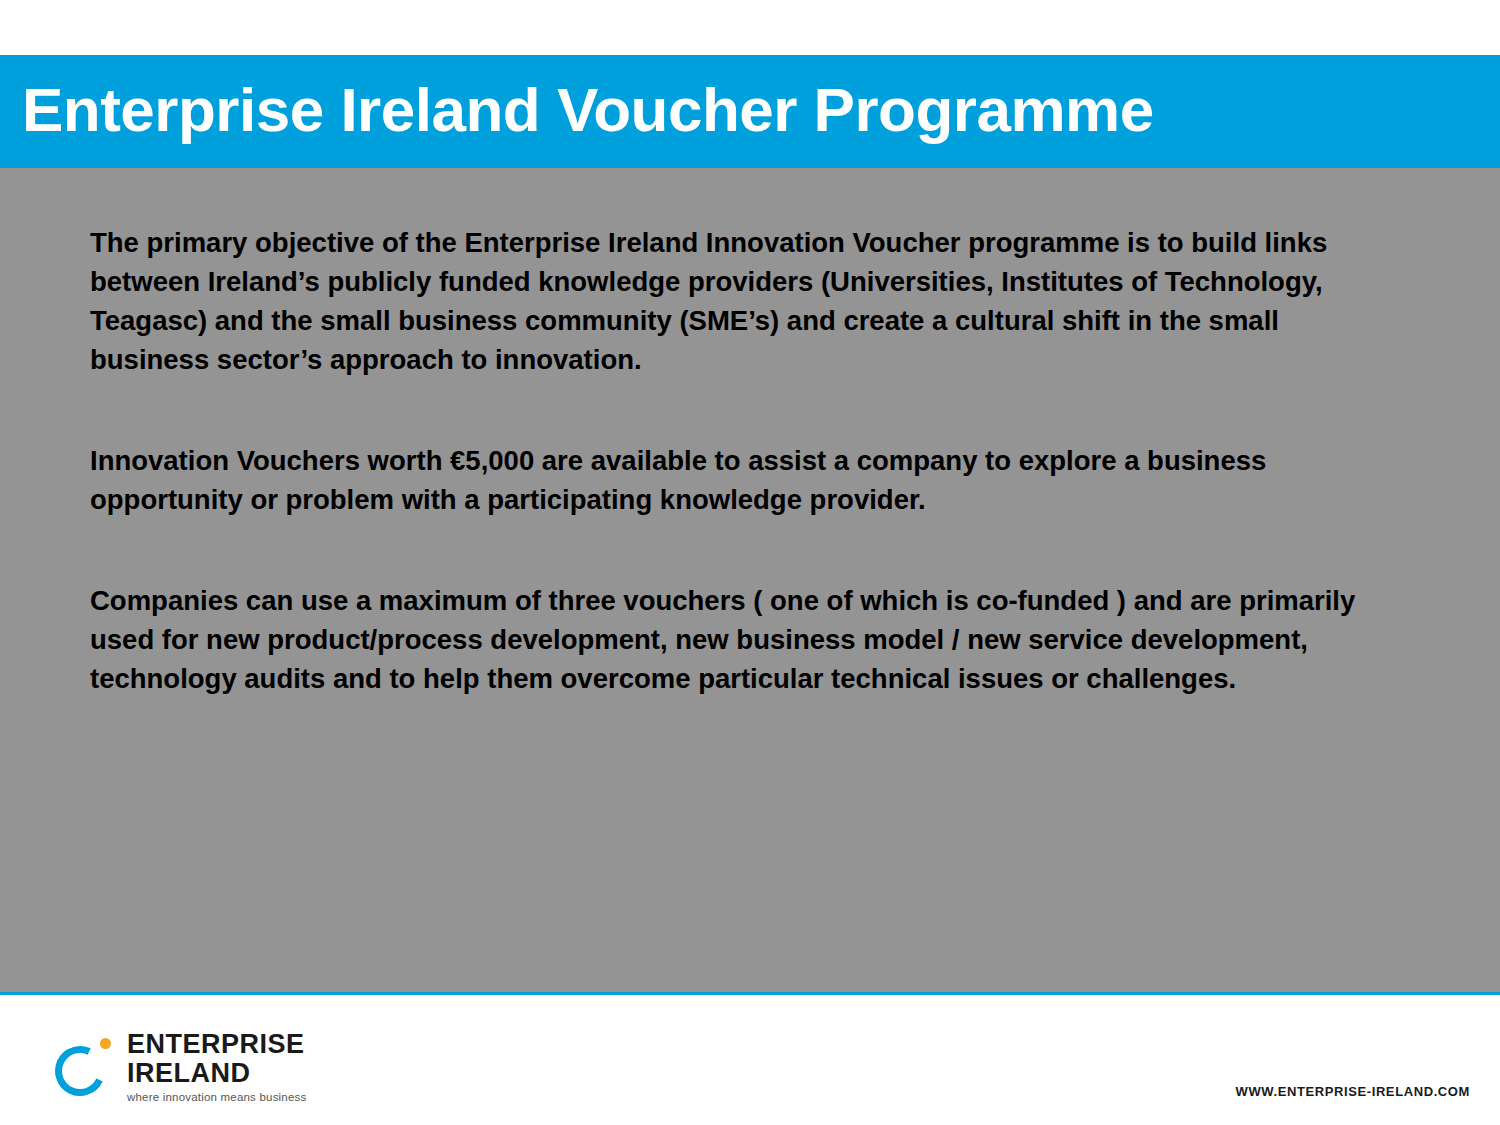Enterprise Ireland Voucher Programme
The primary objective of the Enterprise Ireland Innovation Voucher programme is to build links between Ireland’s publicly funded knowledge providers (Universities, Institutes of Technology, Teagasc) and the small business community (SME’s) and create a cultural shift in the small business sector’s approach to innovation.
Innovation Vouchers worth €5,000 are available to assist a company to explore a business opportunity or problem with a participating knowledge provider.
Companies can use a maximum of three vouchers ( one of which is co-funded ) and are primarily used for new product/process development, new business model / new service development, technology audits and to help them overcome particular technical issues or challenges.
ENTERPRISE IRELAND where innovation means business
WWW.ENTERPRISE-IRELAND.COM